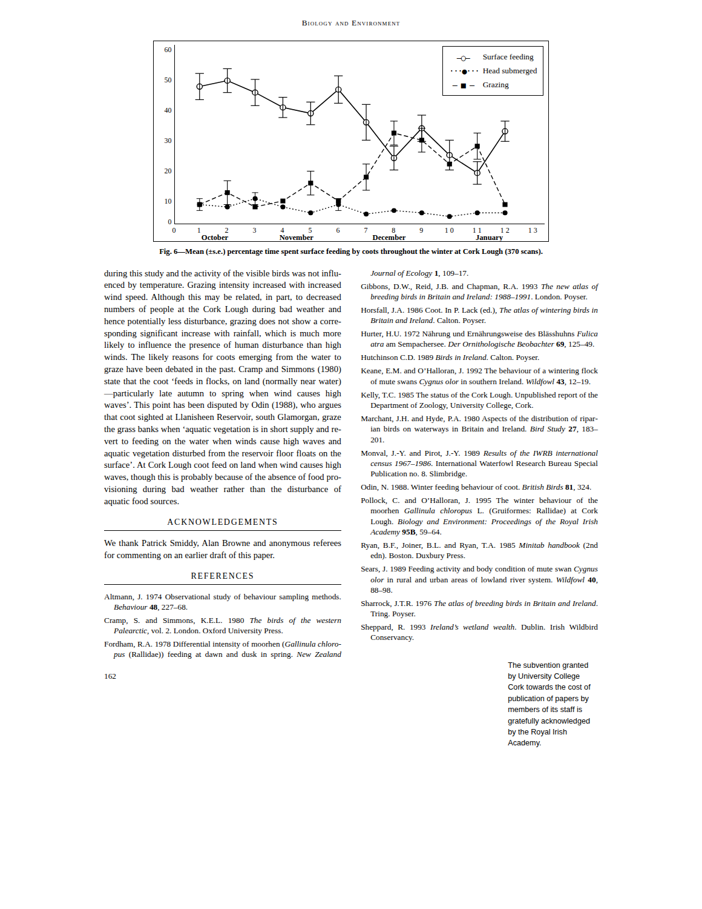Biology and Environment
—○— Surface feeding
···●··· Head submerged
– ■ – Grazing
60 50 40 30 20 10 0
0 1 2 3 4 5 6 7 8 9 1 0 1 1 1 2 1 3 October November December January
Fig. 6—Mean (±s.e.) percentage time spent surface feeding by coots throughout the winter at Cork Lough (370 scans).
during this study and the activity of the visible birds was not influenced by temperature. Grazing intensity increased with increased wind speed. Although this may be related, in part, to decreased numbers of people at the Cork Lough during bad weather and hence potentially less disturbance, grazing does not show a corresponding significant increase with rainfall, which is much more likely to influence the presence of human disturbance than high winds. The likely reasons for coots emerging from the water to graze have been debated in the past. Cramp and Simmons (1980) state that the coot ‘feeds in flocks, on land (normally near water)—particularly late autumn to spring when wind causes high waves’. This point has been disputed by Odin (1988), who argues that coot sighted at Llanisheen Reservoir, south Glamorgan, graze the grass banks when ‘aquatic vegetation is in short supply and revert to feeding on the water when winds cause high waves and aquatic vegetation disturbed from the reservoir floor floats on the surface’. At Cork Lough coot feed on land when wind causes high waves, though this is probably because of the absence of food provisioning during bad weather rather than the disturbance of aquatic food sources.
Acknowledgements
We thank Patrick Smiddy, Alan Browne and anonymous referees for commenting on an earlier draft of this paper.
References
Altmann, J. 1974 Observational study of behaviour sampling methods. Behaviour 48, 227–68.
Cramp, S. and Simmons, K.E.L. 1980 The birds of the western Palearctic, vol. 2. London. Oxford University Press.
Fordham, R.A. 1978 Differential intensity of moorhen (Gallinula chloropus (Rallidae)) feeding at dawn and dusk in spring. New Zealand Journal of Ecology 1, 109–17.
Gibbons, D.W., Reid, J.B. and Chapman, R.A. 1993 The new atlas of breeding birds in Britain and Ireland: 1988–1991. London. Poyser.
Horsfall, J.A. 1986 Coot. In P. Lack (ed.), The atlas of wintering birds in Britain and Ireland. Calton. Poyser.
Hurter, H.U. 1972 Nährung und Ernährungsweise des Blässhuhns Fulica atra am Sempachersee. Der Ornithologische Beobachter 69, 125–49.
Hutchinson C.D. 1989 Birds in Ireland. Calton. Poyser.
Keane, E.M. and O’Halloran, J. 1992 The behaviour of a wintering flock of mute swans Cygnus olor in southern Ireland. Wildfowl 43, 12–19.
Kelly, T.C. 1985 The status of the Cork Lough. Unpublished report of the Department of Zoology, University College, Cork.
Marchant, J.H. and Hyde, P.A. 1980 Aspects of the distribution of riparian birds on waterways in Britain and Ireland. Bird Study 27, 183–201.
Monval, J.-Y. and Pirot, J.-Y. 1989 Results of the IWRB international census 1967–1986. International Waterfowl Research Bureau Special Publication no. 8. Slimbridge.
Odin, N. 1988. Winter feeding behaviour of coot. British Birds 81, 324.
Pollock, C. and O’Halloran, J. 1995 The winter behaviour of the moorhen Gallinula chloropus L. (Gruiformes: Rallidae) at Cork Lough. Biology and Environment: Proceedings of the Royal Irish Academy 95B, 59–64.
Ryan, B.F., Joiner, B.L. and Ryan, T.A. 1985 Minitab handbook (2nd edn). Boston. Duxbury Press.
Sears, J. 1989 Feeding activity and body condition of mute swan Cygnus olor in rural and urban areas of lowland river system. Wildfowl 40, 88–98.
Sharrock, J.T.R. 1976 The atlas of breeding birds in Britain and Ireland. Tring. Poyser.
Sheppard, R. 1993 Ireland’s wetland wealth. Dublin. Irish Wildbird Conservancy.
The subvention granted by University College Cork towards the cost of publication of papers by members of its staff is gratefully acknowledged by the Royal Irish Academy.
162